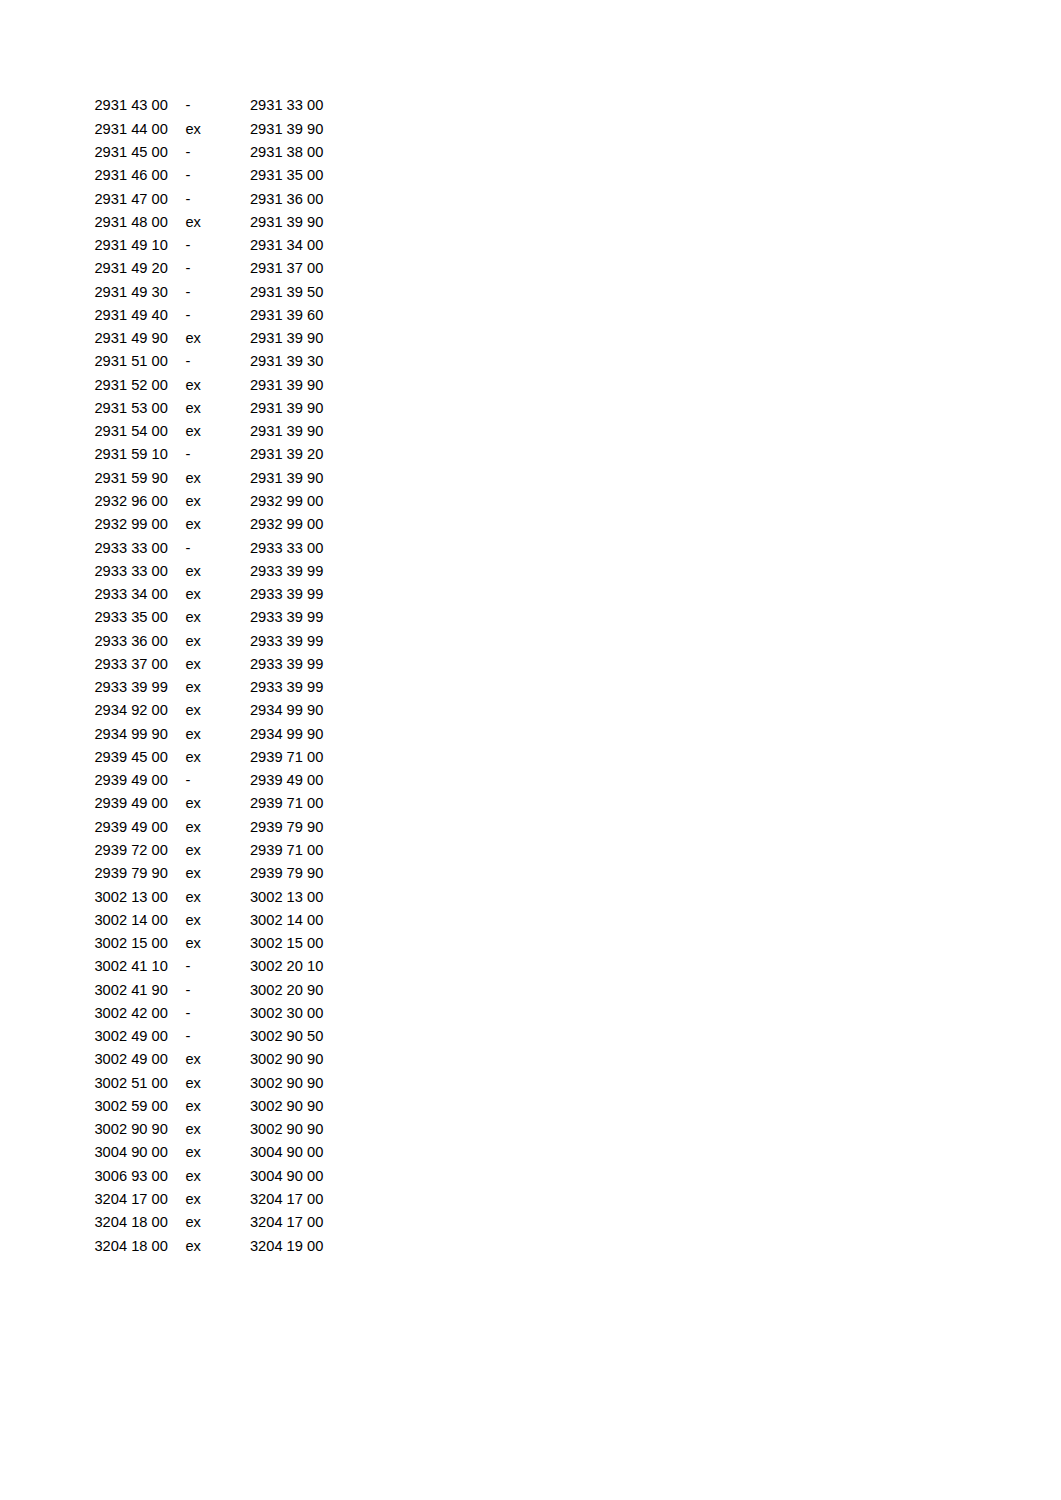| 2931 43 00 | - | 2931 33 00 |
| 2931 44 00 | ex | 2931 39 90 |
| 2931 45 00 | - | 2931 38 00 |
| 2931 46 00 | - | 2931 35 00 |
| 2931 47 00 | - | 2931 36 00 |
| 2931 48 00 | ex | 2931 39 90 |
| 2931 49 10 | - | 2931 34 00 |
| 2931 49 20 | - | 2931 37 00 |
| 2931 49 30 | - | 2931 39 50 |
| 2931 49 40 | - | 2931 39 60 |
| 2931 49 90 | ex | 2931 39 90 |
| 2931 51 00 | - | 2931 39 30 |
| 2931 52 00 | ex | 2931 39 90 |
| 2931 53 00 | ex | 2931 39 90 |
| 2931 54 00 | ex | 2931 39 90 |
| 2931 59 10 | - | 2931 39 20 |
| 2931 59 90 | ex | 2931 39 90 |
| 2932 96 00 | ex | 2932 99 00 |
| 2932 99 00 | ex | 2932 99 00 |
| 2933 33 00 | - | 2933 33 00 |
| 2933 33 00 | ex | 2933 39 99 |
| 2933 34 00 | ex | 2933 39 99 |
| 2933 35 00 | ex | 2933 39 99 |
| 2933 36 00 | ex | 2933 39 99 |
| 2933 37 00 | ex | 2933 39 99 |
| 2933 39 99 | ex | 2933 39 99 |
| 2934 92 00 | ex | 2934 99 90 |
| 2934 99 90 | ex | 2934 99 90 |
| 2939 45 00 | ex | 2939 71 00 |
| 2939 49 00 | - | 2939 49 00 |
| 2939 49 00 | ex | 2939 71 00 |
| 2939 49 00 | ex | 2939 79 90 |
| 2939 72 00 | ex | 2939 71 00 |
| 2939 79 90 | ex | 2939 79 90 |
| 3002 13 00 | ex | 3002 13 00 |
| 3002 14 00 | ex | 3002 14 00 |
| 3002 15 00 | ex | 3002 15 00 |
| 3002 41 10 | - | 3002 20 10 |
| 3002 41 90 | - | 3002 20 90 |
| 3002 42 00 | - | 3002 30 00 |
| 3002 49 00 | - | 3002 90 50 |
| 3002 49 00 | ex | 3002 90 90 |
| 3002 51 00 | ex | 3002 90 90 |
| 3002 59 00 | ex | 3002 90 90 |
| 3002 90 90 | ex | 3002 90 90 |
| 3004 90 00 | ex | 3004 90 00 |
| 3006 93 00 | ex | 3004 90 00 |
| 3204 17 00 | ex | 3204 17 00 |
| 3204 18 00 | ex | 3204 17 00 |
| 3204 18 00 | ex | 3204 19 00 |